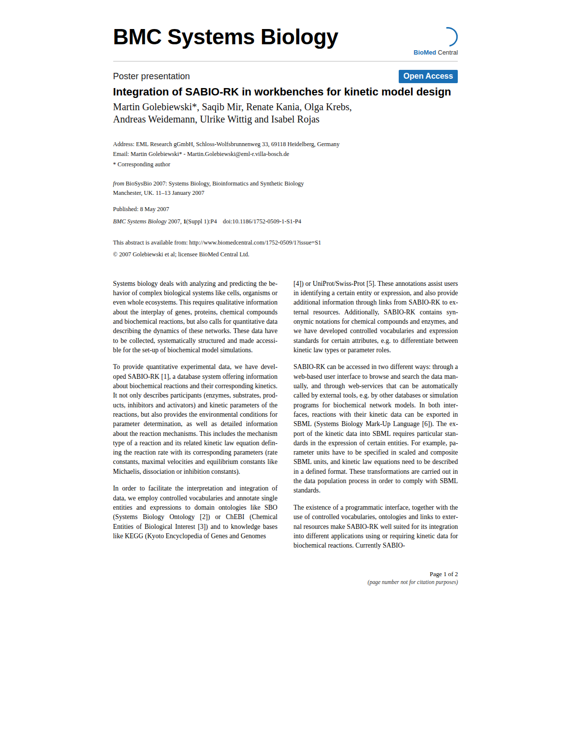BMC Systems Biology
Bio Med Central
Poster presentation
Open Access
Integration of SABIO-RK in workbenches for kinetic model design
Martin Golebiewski*, Saqib Mir, Renate Kania, Olga Krebs,
Andreas Weidemann, Ulrike Wittig and Isabel Rojas
Address: EML Research gGmbH, Schloss-Wolfsbrunnenweg 33, 69118 Heidelberg, Germany
Email: Martin Golebiewski* - Martin.Golebiewski@eml-r.villa-bosch.de
* Corresponding author
from BioSysBio 2007: Systems Biology, Bioinformatics and Synthetic Biology
Manchester, UK. 11–13 January 2007
Published: 8 May 2007
BMC Systems Biology 2007, 1(Suppl 1):P4 doi:10.1186/1752-0509-1-S1-P4
This abstract is available from: http://www.biomedcentral.com/1752-0509/1?issue=S1
© 2007 Golebiewski et al; licensee BioMed Central Ltd.
Systems biology deals with analyzing and predicting the behavior of complex biological systems like cells, organisms or even whole ecosystems. This requires qualitative information about the interplay of genes, proteins, chemical compounds and biochemical reactions, but also calls for quantitative data describing the dynamics of these networks. These data have to be collected, systematically structured and made accessible for the set-up of biochemical model simulations.
To provide quantitative experimental data, we have developed SABIO-RK [1], a database system offering information about biochemical reactions and their corresponding kinetics. It not only describes participants (enzymes, substrates, products, inhibitors and activators) and kinetic parameters of the reactions, but also provides the environmental conditions for parameter determination, as well as detailed information about the reaction mechanisms. This includes the mechanism type of a reaction and its related kinetic law equation defining the reaction rate with its corresponding parameters (rate constants, maximal velocities and equilibrium constants like Michaelis, dissociation or inhibition constants).
In order to facilitate the interpretation and integration of data, we employ controlled vocabularies and annotate single entities and expressions to domain ontologies like SBO (Systems Biology Ontology [2]) or ChEBI (Chemical Entities of Biological Interest [3]) and to knowledge bases like KEGG (Kyoto Encyclopedia of Genes and Genomes
[4]) or UniProt/Swiss-Prot [5]. These annotations assist users in identifying a certain entity or expression, and also provide additional information through links from SABIO-RK to external resources. Additionally, SABIO-RK contains synonymic notations for chemical compounds and enzymes, and we have developed controlled vocabularies and expression standards for certain attributes, e.g. to differentiate between kinetic law types or parameter roles.
SABIO-RK can be accessed in two different ways: through a web-based user interface to browse and search the data manually, and through web-services that can be automatically called by external tools, e.g. by other databases or simulation programs for biochemical network models. In both interfaces, reactions with their kinetic data can be exported in SBML (Systems Biology Mark-Up Language [6]). The export of the kinetic data into SBML requires particular standards in the expression of certain entities. For example, parameter units have to be specified in scaled and composite SBML units, and kinetic law equations need to be described in a defined format. These transformations are carried out in the data population process in order to comply with SBML standards.
The existence of a programmatic interface, together with the use of controlled vocabularies, ontologies and links to external resources make SABIO-RK well suited for its integration into different applications using or requiring kinetic data for biochemical reactions. Currently SABIO-
Page 1 of 2 (page number not for citation purposes)